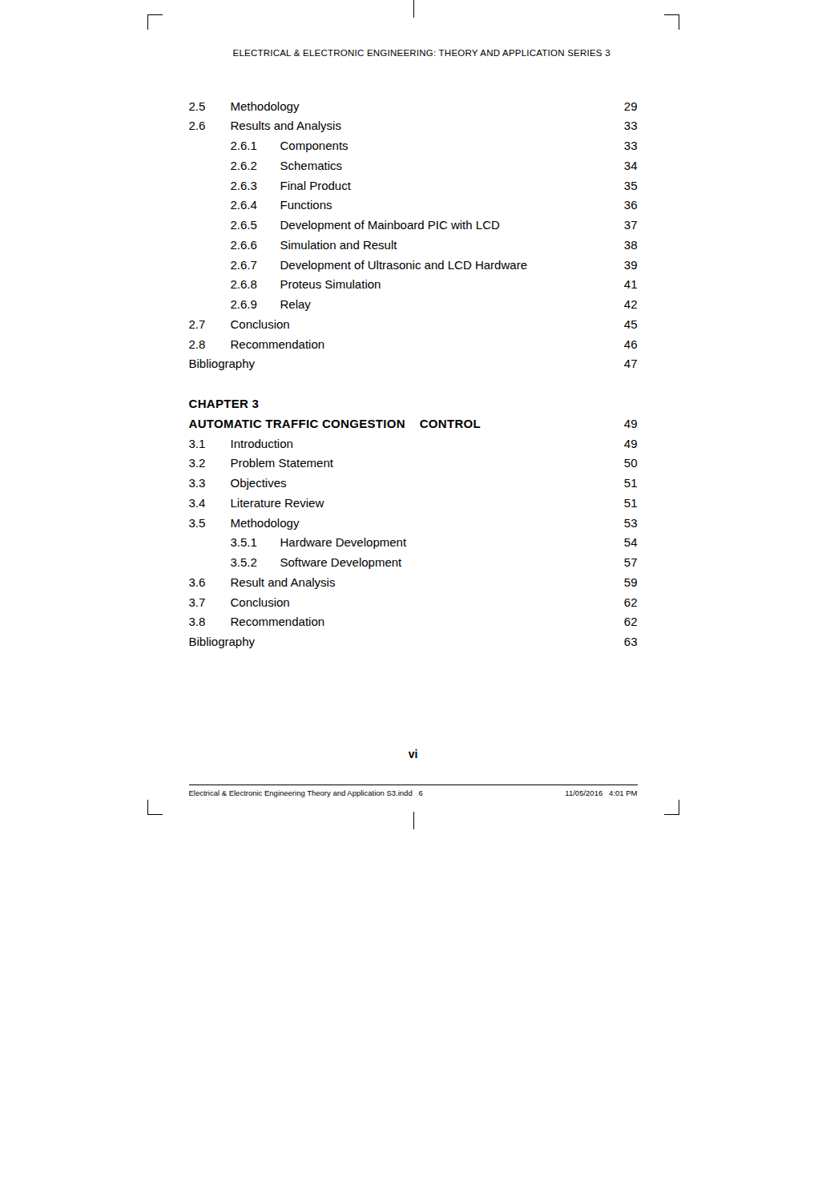ELECTRICAL & ELECTRONIC ENGINEERING: THEORY AND APPLICATION SERIES 3
| 2.5 | Methodology | 29 |
| 2.6 | Results and Analysis | 33 |
| | 2.6.1 | Components | 33 |
| | 2.6.2 | Schematics | 34 |
| | 2.6.3 | Final Product | 35 |
| | 2.6.4 | Functions | 36 |
| | 2.6.5 | Development of Mainboard PIC with LCD | 37 |
| | 2.6.6 | Simulation and Result | 38 |
| | 2.6.7 | Development of Ultrasonic and LCD Hardware | 39 |
| | 2.6.8 | Proteus Simulation | 41 |
| | 2.6.9 | Relay | 42 |
| 2.7 | Conclusion | 45 |
| 2.8 | Recommendation | 46 |
| Bibliography | 47 |
| CHAPTER 3 |
| AUTOMATIC TRAFFIC CONGESTION CONTROL | 49 |
| 3.1 | Introduction | 49 |
| 3.2 | Problem Statement | 50 |
| 3.3 | Objectives | 51 |
| 3.4 | Literature Review | 51 |
| 3.5 | Methodology | 53 |
| | 3.5.1 | Hardware Development | 54 |
| | 3.5.2 | Software Development | 57 |
| 3.6 | Result and Analysis | 59 |
| 3.7 | Conclusion | 62 |
| 3.8 | Recommendation | 62 |
| Bibliography | 63 |
vi
Electrical & Electronic Engineering Theory and Application S3.indd 6 11/05/2016 4:01 PM